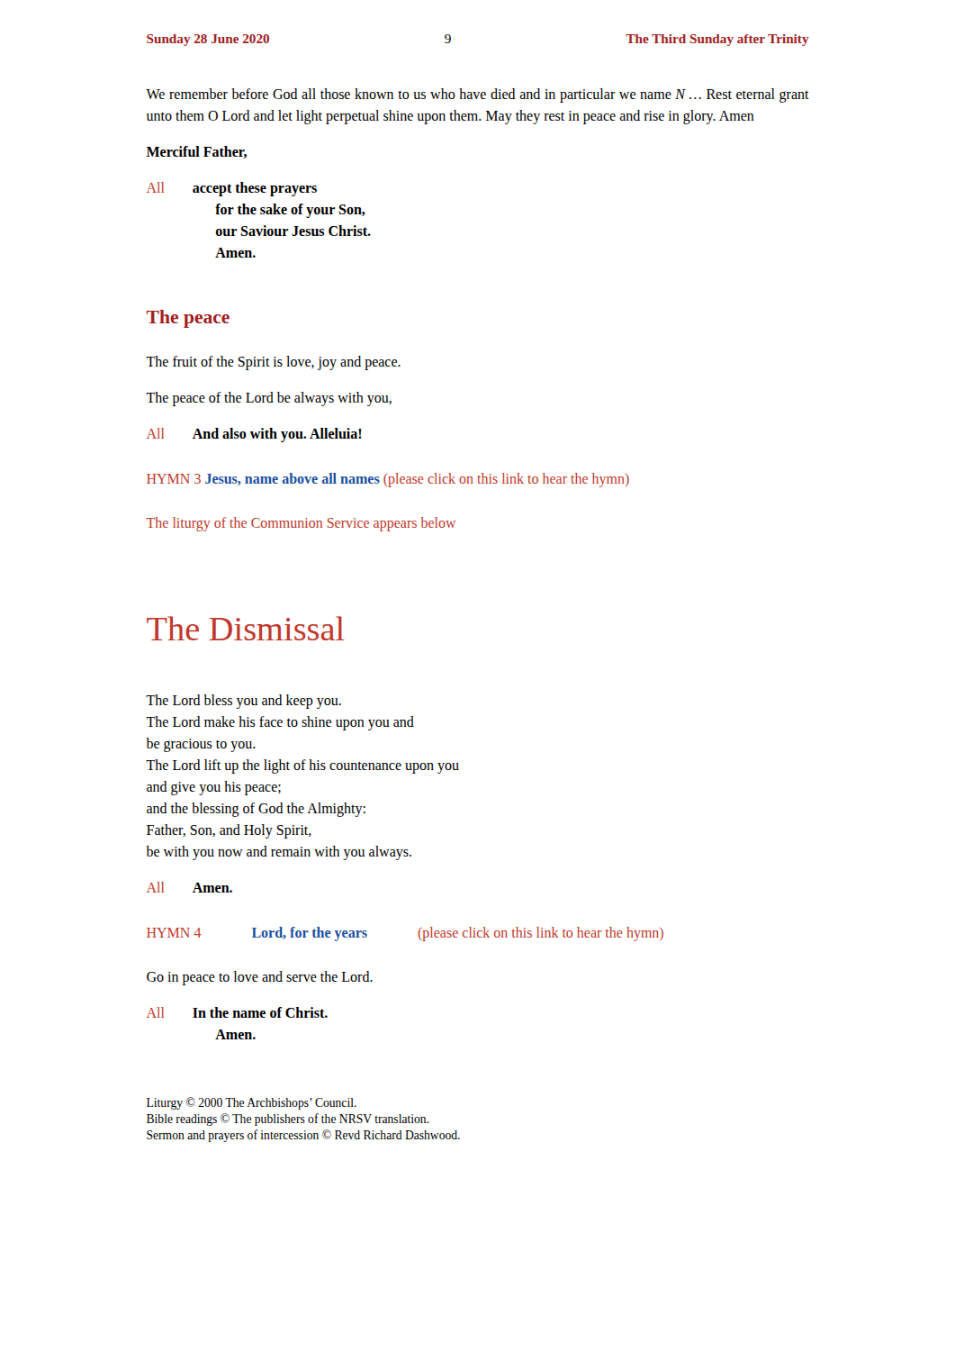Sunday 28 June 2020 9 The Third Sunday after Trinity
We remember before God all those known to us who have died and in particular we name N … Rest eternal grant unto them O Lord and let light perpetual shine upon them. May they rest in peace and rise in glory. Amen
Merciful Father,
All accept these prayers for the sake of your Son, our Saviour Jesus Christ. Amen.
The peace
The fruit of the Spirit is love, joy and peace.
The peace of the Lord be always with you,
All And also with you. Alleluia!
HYMN 3 Jesus, name above all names (please click on this link to hear the hymn)
The liturgy of the Communion Service appears below
The Dismissal
The Lord bless you and keep you.
The Lord make his face to shine upon you and
be gracious to you.
The Lord lift up the light of his countenance upon you
and give you his peace;
and the blessing of God the Almighty:
Father, Son, and Holy Spirit,
be with you now and remain with you always.
All Amen.
HYMN 4 Lord, for the years (please click on this link to hear the hymn)
Go in peace to love and serve the Lord.
All In the name of Christ. Amen.
Liturgy © 2000 The Archbishops’ Council.
Bible readings © The publishers of the NRSV translation.
Sermon and prayers of intercession © Revd Richard Dashwood.